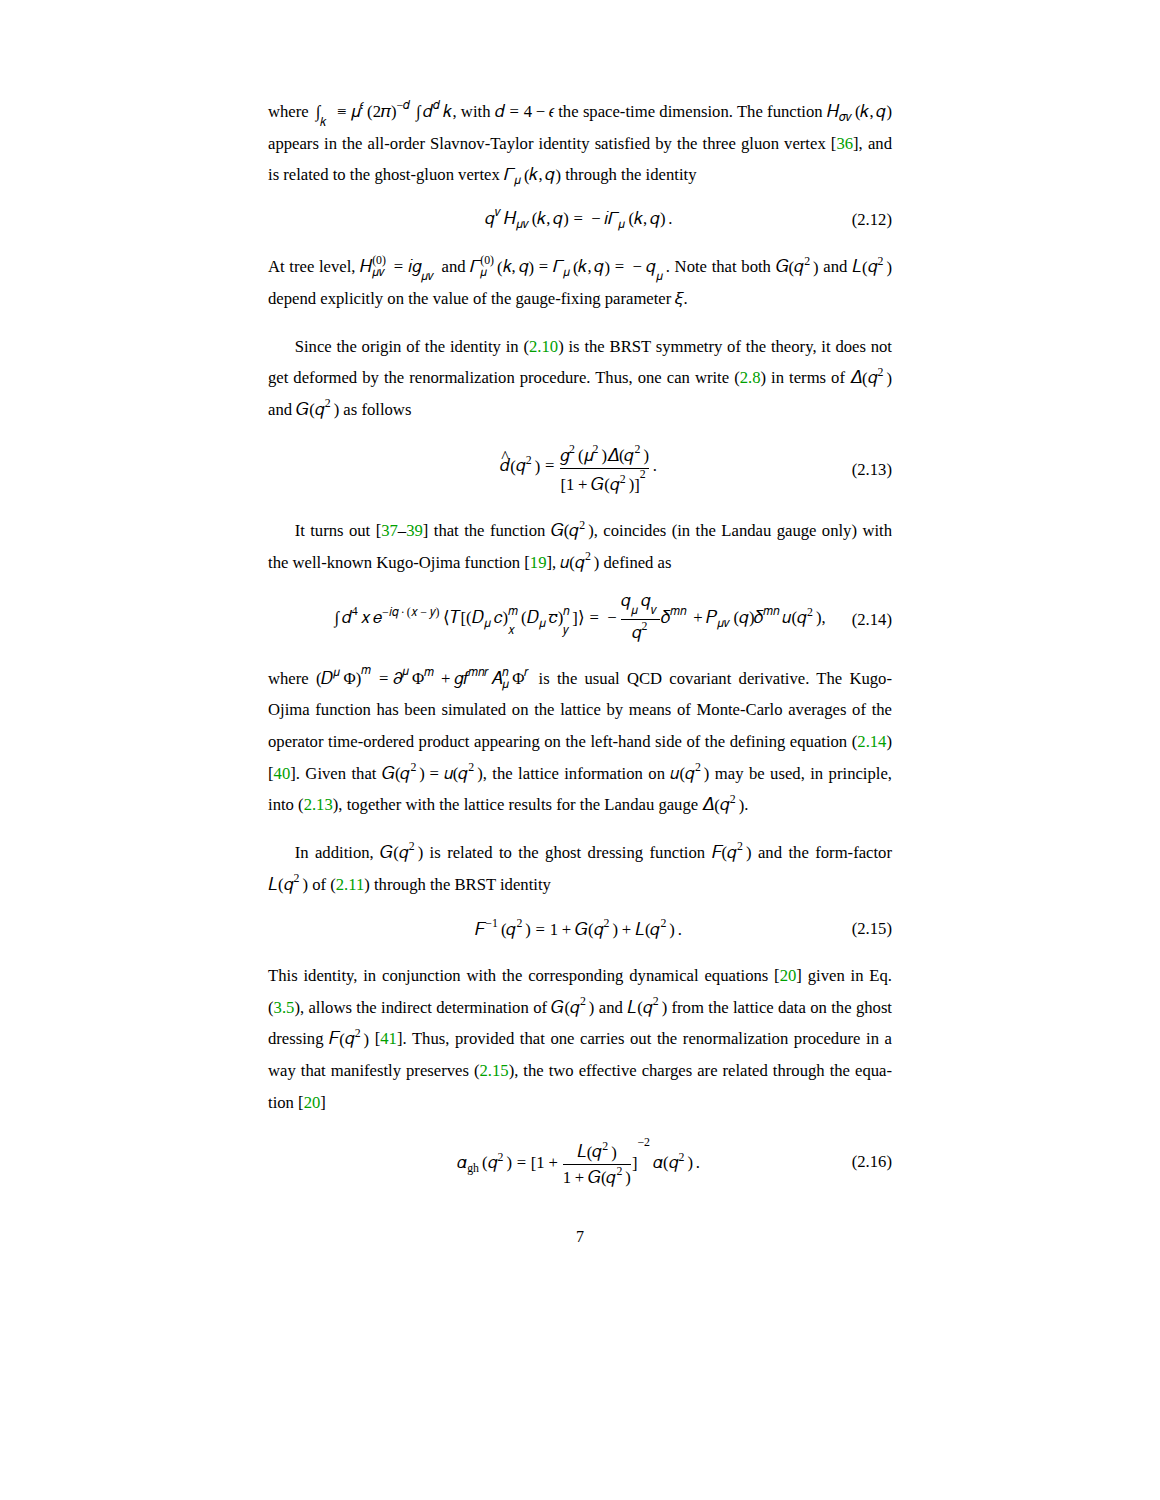where ∫k≡μϵ(2π)−d∫ddk, with d=4−ϵ the space-time dimension. The function Hσν(k,q) appears in the all-order Slavnov-Taylor identity satisfied by the three gluon vertex [36], and is related to the ghost-gluon vertex Γμ(k,q) through the identity
qν Hμν (k,q) = −i Γμ (k,q) .
(2.12)
At tree level, Hμν(0)=igμν and Γμ(0)(k,q)=Γμ(k,q)=−qμ. Note that both G(q2) and L(q2) depend explicitly on the value of the gauge-fixing parameter ξ.
Since the origin of the identity in (2.10) is the BRST symmetry of the theory, it does not get deformed by the renormalization procedure. Thus, one can write (2.8) in terms of Δ(q2) and G(q2) as follows
d^ (q2) = g2(μ2)Δ(q2) [1+G(q2)]2 .
(2.13)
It turns out [37–39] that the function G(q2), coincides (in the Landau gauge only) with the well-known Kugo-Ojima function [19], u(q2) defined as
∫d4x e−iq·(x−y) ⟨T [ (Dμc)xm (Dμc¯)yn ] ⟩ = − qμqνq2 δmn + Pμν(q) δmn u(q2) ,
(2.14)
where (DμΦ)m=∂μΦm+gfmnrAμnΦr is the usual QCD covariant derivative. The Kugo-Ojima function has been simulated on the lattice by means of Monte-Carlo averages of the operator time-ordered product appearing on the left-hand side of the defining equation (2.14) [40]. Given that G(q2)=u(q2), the lattice information on u(q2) may be used, in principle, into (2.13), together with the lattice results for the Landau gauge Δ(q2).
In addition, G(q2) is related to the ghost dressing function F(q2) and the form-factor L(q2) of (2.11) through the BRST identity
F−1 (q2) =1+ G(q2) + L(q2) .
(2.15)
This identity, in conjunction with the corresponding dynamical equations [20] given in Eq. (3.5), allows the indirect determination of G(q2) and L(q2) from the lattice data on the ghost dressing F(q2) [41]. Thus, provided that one carries out the renormalization procedure in a way that manifestly preserves (2.15), the two effective charges are related through the equation [20]
αgh (q2) = [ 1+ L(q2) 1+G(q2) ] −2 α(q2) .
(2.16)
7